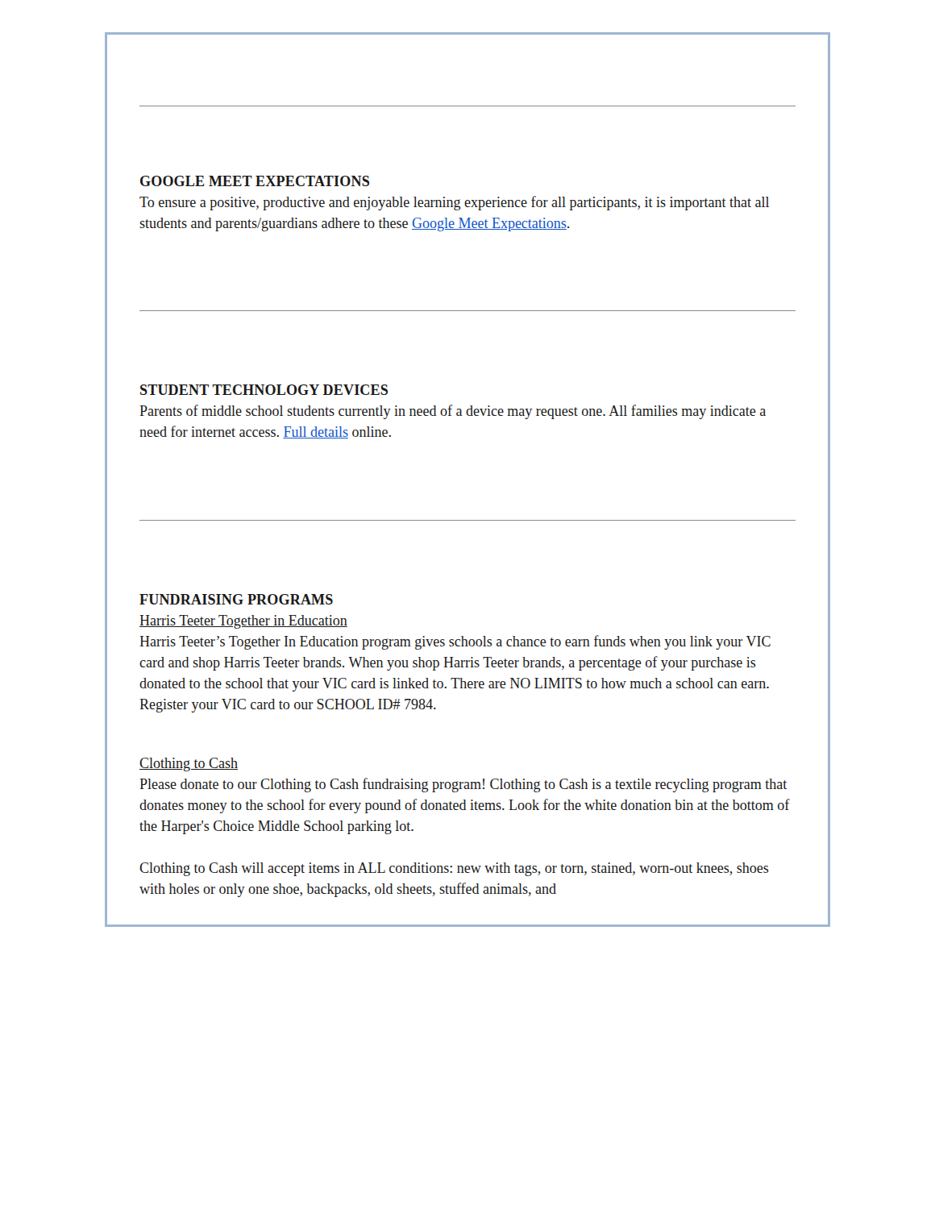GOOGLE MEET EXPECTATIONS
To ensure a positive, productive and enjoyable learning experience for all participants, it is important that all students and parents/guardians adhere to these Google Meet Expectations.
STUDENT TECHNOLOGY DEVICES
Parents of middle school students currently in need of a device may request one. All families may indicate a need for internet access. Full details online.
FUNDRAISING PROGRAMS
Harris Teeter Together in Education
Harris Teeter’s Together In Education program gives schools a chance to earn funds when you link your VIC card and shop Harris Teeter brands. When you shop Harris Teeter brands, a percentage of your purchase is donated to the school that your VIC card is linked to. There are NO LIMITS to how much a school can earn. Register your VIC card to our SCHOOL ID# 7984.
Clothing to Cash
Please donate to our Clothing to Cash fundraising program! Clothing to Cash is a textile recycling program that donates money to the school for every pound of donated items. Look for the white donation bin at the bottom of the Harper's Choice Middle School parking lot.
Clothing to Cash will accept items in ALL conditions: new with tags, or torn, stained, worn-out knees, shoes with holes or only one shoe, backpacks, old sheets, stuffed animals, and